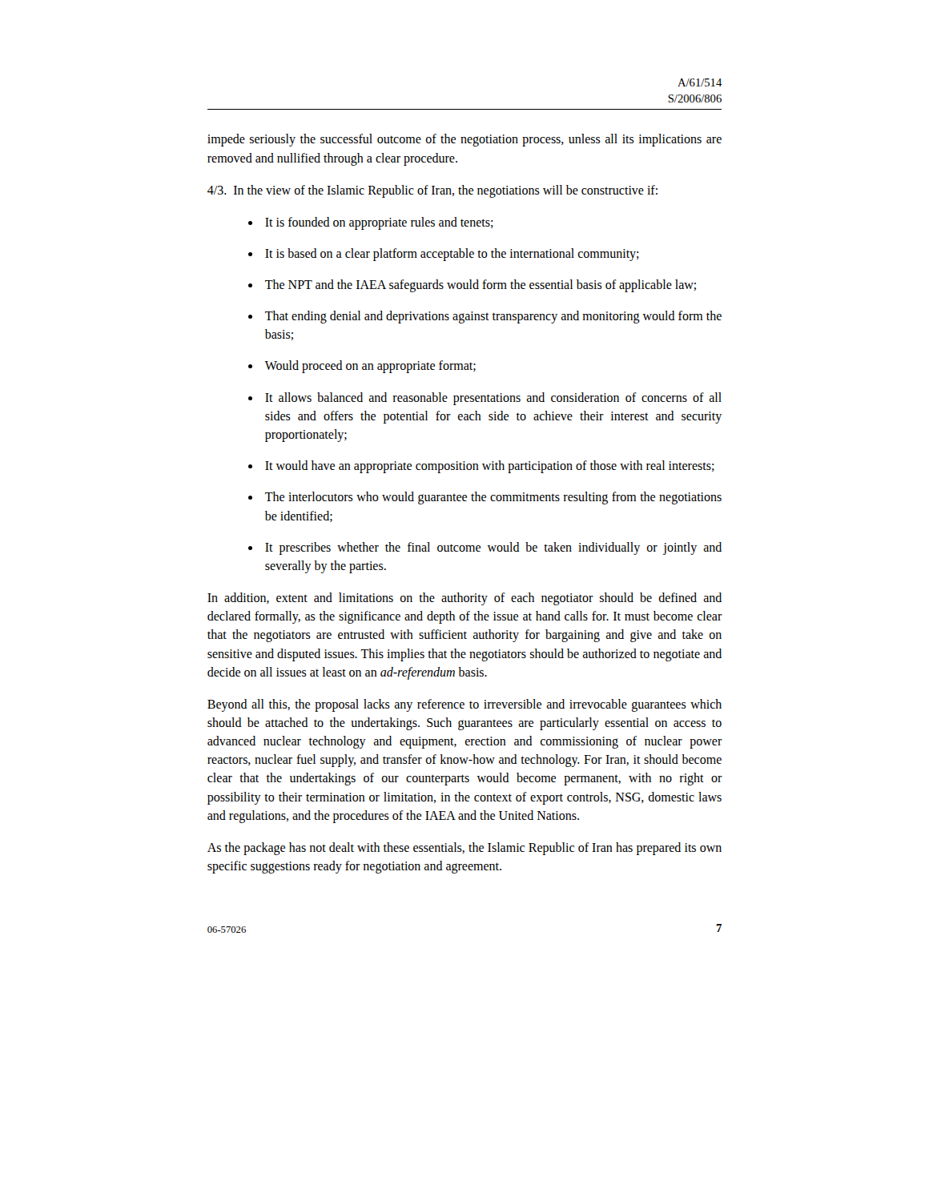A/61/514 S/2006/806
impede seriously the successful outcome of the negotiation process, unless all its implications are removed and nullified through a clear procedure.
4/3. In the view of the Islamic Republic of Iran, the negotiations will be constructive if:
It is founded on appropriate rules and tenets;
It is based on a clear platform acceptable to the international community;
The NPT and the IAEA safeguards would form the essential basis of applicable law;
That ending denial and deprivations against transparency and monitoring would form the basis;
Would proceed on an appropriate format;
It allows balanced and reasonable presentations and consideration of concerns of all sides and offers the potential for each side to achieve their interest and security proportionately;
It would have an appropriate composition with participation of those with real interests;
The interlocutors who would guarantee the commitments resulting from the negotiations be identified;
It prescribes whether the final outcome would be taken individually or jointly and severally by the parties.
In addition, extent and limitations on the authority of each negotiator should be defined and declared formally, as the significance and depth of the issue at hand calls for. It must become clear that the negotiators are entrusted with sufficient authority for bargaining and give and take on sensitive and disputed issues. This implies that the negotiators should be authorized to negotiate and decide on all issues at least on an ad-referendum basis.
Beyond all this, the proposal lacks any reference to irreversible and irrevocable guarantees which should be attached to the undertakings. Such guarantees are particularly essential on access to advanced nuclear technology and equipment, erection and commissioning of nuclear power reactors, nuclear fuel supply, and transfer of know-how and technology. For Iran, it should become clear that the undertakings of our counterparts would become permanent, with no right or possibility to their termination or limitation, in the context of export controls, NSG, domestic laws and regulations, and the procedures of the IAEA and the United Nations.
As the package has not dealt with these essentials, the Islamic Republic of Iran has prepared its own specific suggestions ready for negotiation and agreement.
06-57026 7